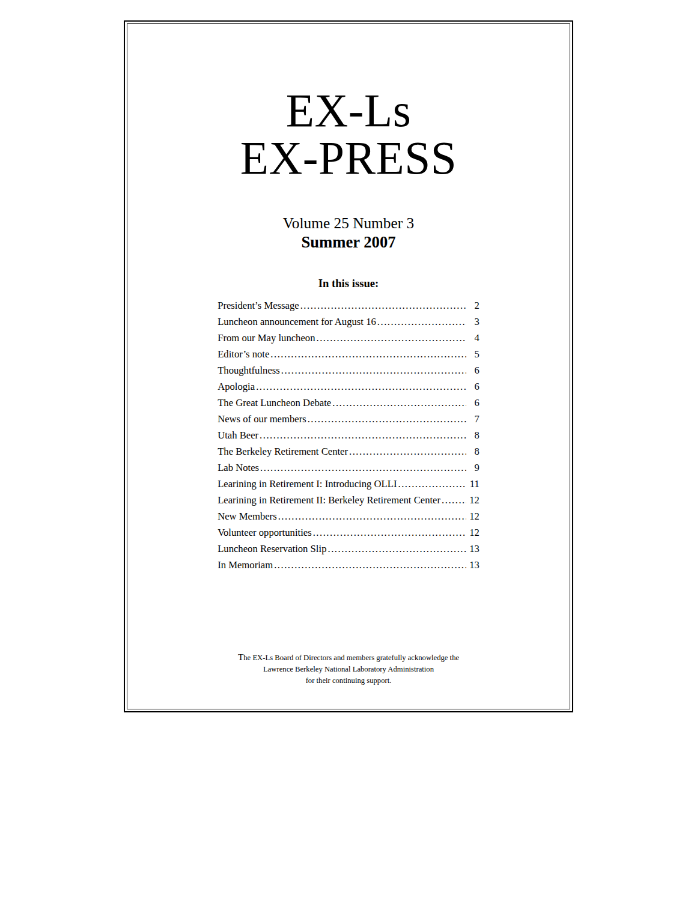EX-LsEX-PRESS
Volume 25 Number 3 Summer 2007
In this issue:
President’s Message....................................................................................................... 2
Luncheon announcement for August 16....................................................................................................... 3
From our May luncheon....................................................................................................... 4
Editor’s note....................................................................................................... 5
Thoughtfulness....................................................................................................... 6
Apologia....................................................................................................... 6
The Great Luncheon Debate....................................................................................................... 6
News of our members....................................................................................................... 7
Utah Beer....................................................................................................... 8
The Berkeley Retirement Center....................................................................................................... 8
Lab Notes....................................................................................................... 9
Learining in Retirement I: Introducing OLLI....................................................................................................... 11
Learining in Retirement II: Berkeley Retirement Center....................................................................................................... 12
New Members....................................................................................................... 12
Volunteer opportunities....................................................................................................... 12
Luncheon Reservation Slip....................................................................................................... 13
In Memoriam....................................................................................................... 13
The EX-Ls Board of Directors and members gratefully acknowledge the
Lawrence Berkeley National Laboratory Administration
for their continuing support.